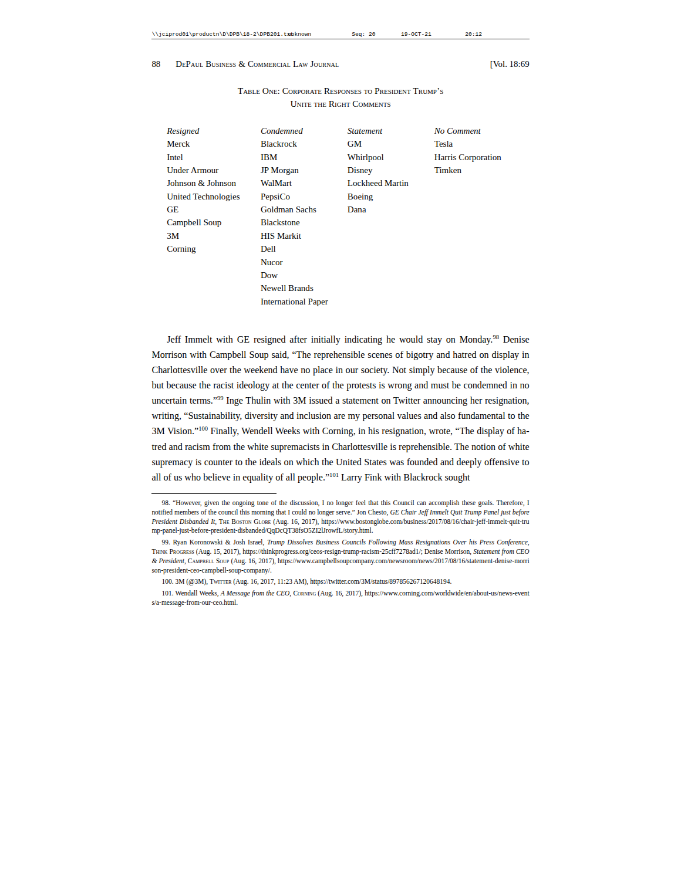\\jciprod01\productn\D\DPB\18-2\DPB201.txt unknown Seq: 2019-OCT-2120:12
88 DePaul Business & Commercial Law Journal[Vol. 18:69
Table One: Corporate Responses to President Trump’s
Unite the Right Comments
| Resigned | Condemned | Statement | No Comment |
| --- | --- | --- | --- |
| Merck | Blackrock | GM | Tesla |
| Intel | IBM | Whirlpool | Harris Corporation |
| Under Armour | JP Morgan | Disney | Timken |
| Johnson & Johnson | WalMart | Lockheed Martin | |
| United Technologies | PepsiCo | Boeing | |
| GE | Goldman Sachs | Dana | |
| Campbell Soup | Blackstone | | |
| 3M | HIS Markit | | |
| Corning | Dell | | |
| | Nucor | | |
| | Dow | | |
| | Newell Brands | | |
| | International Paper | | |
Jeff Immelt with GE resigned after initially indicating he would stay on Monday.98 Denise Morrison with Campbell Soup said, “The reprehensible scenes of bigotry and hatred on display in Charlottesville over the weekend have no place in our society. Not simply because of the violence, but because the racist ideology at the center of the protests is wrong and must be condemned in no uncertain terms.”99 Inge Thulin with 3M issued a statement on Twitter announcing her resignation, writing, “Sustainability, diversity and inclusion are my personal values and also fundamental to the 3M Vision.”100 Finally, Wendell Weeks with Corning, in his resignation, wrote, “The display of hatred and racism from the white supremacists in Charlottesville is reprehensible. The notion of white supremacy is counter to the ideals on which the United States was founded and deeply offensive to all of us who believe in equality of all people.”101 Larry Fink with Blackrock sought
98. “However, given the ongoing tone of the discussion, I no longer feel that this Council can accomplish these goals. Therefore, I notified members of the council this morning that I could no longer serve.” Jon Chesto, GE Chair Jeff Immelt Quit Trump Panel just before President Disbanded It, The Boston Globe (Aug. 16, 2017), https://www.bostonglobe.com/business/2017/08/16/chair-jeff-immelt-quit-trump-panel-just-before-president-disbanded/QqDcQT38fsO5ZI2lJrowfL/story.html.
99. Ryan Koronowski & Josh Israel, Trump Dissolves Business Councils Following Mass Resignations Over his Press Conference, Think Progress (Aug. 15, 2017), https://thinkprogress.org/ceos-resign-trump-racism-25cff7278ad1/; Denise Morrison, Statement from CEO & President, Campbell Soup (Aug. 16, 2017), https://www.campbellsoupcompany.com/newsroom/news/2017/08/16/statement-denise-morrison-president-ceo-campbell-soup-company/.
100. 3M (@3M), Twitter (Aug. 16, 2017, 11:23 AM), https://twitter.com/3M/status/897856267120648194.
101. Wendall Weeks, A Message from the CEO, Corning (Aug. 16, 2017), https://www.corning.com/worldwide/en/about-us/news-events/a-message-from-our-ceo.html.